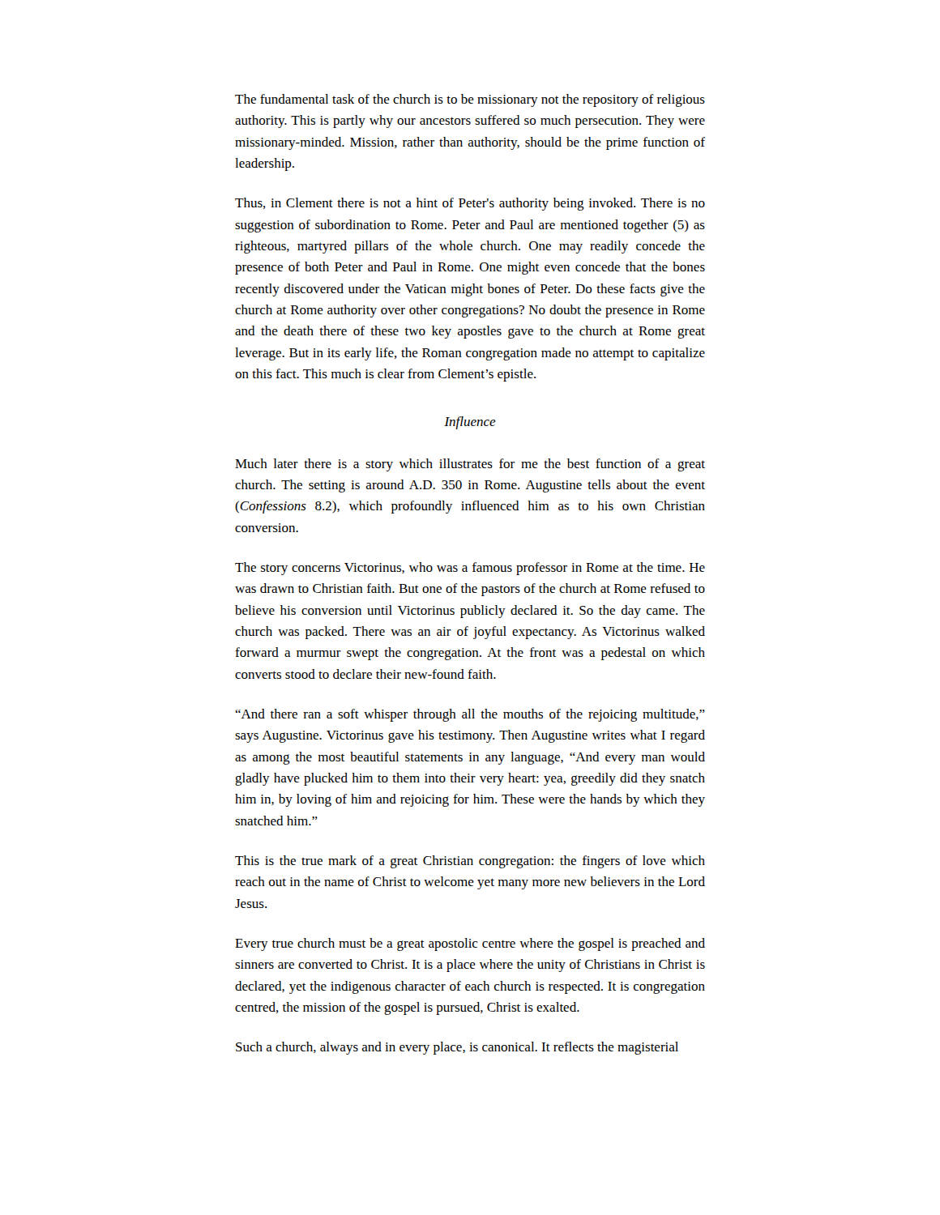The fundamental task of the church is to be missionary not the repository of religious authority. This is partly why our ancestors suffered so much persecution. They were missionary-minded. Mission, rather than authority, should be the prime function of leadership.
Thus, in Clement there is not a hint of Peter's authority being invoked. There is no suggestion of subordination to Rome. Peter and Paul are mentioned together (5) as righteous, martyred pillars of the whole church. One may readily concede the presence of both Peter and Paul in Rome. One might even concede that the bones recently discovered under the Vatican might bones of Peter. Do these facts give the church at Rome authority over other congregations? No doubt the presence in Rome and the death there of these two key apostles gave to the church at Rome great leverage. But in its early life, the Roman congregation made no attempt to capitalize on this fact. This much is clear from Clement’s epistle.
Influence
Much later there is a story which illustrates for me the best function of a great church. The setting is around A.D. 350 in Rome. Augustine tells about the event (Confessions 8.2), which profoundly influenced him as to his own Christian conversion.
The story concerns Victorinus, who was a famous professor in Rome at the time. He was drawn to Christian faith. But one of the pastors of the church at Rome refused to believe his conversion until Victorinus publicly declared it. So the day came. The church was packed. There was an air of joyful expectancy. As Victorinus walked forward a murmur swept the congregation. At the front was a pedestal on which converts stood to declare their new-found faith.
“And there ran a soft whisper through all the mouths of the rejoicing multitude,” says Augustine. Victorinus gave his testimony. Then Augustine writes what I regard as among the most beautiful statements in any language, “And every man would gladly have plucked him to them into their very heart: yea, greedily did they snatch him in, by loving of him and rejoicing for him. These were the hands by which they snatched him.”
This is the true mark of a great Christian congregation: the fingers of love which reach out in the name of Christ to welcome yet many more new believers in the Lord Jesus.
Every true church must be a great apostolic centre where the gospel is preached and sinners are converted to Christ. It is a place where the unity of Christians in Christ is declared, yet the indigenous character of each church is respected. It is congregation centred, the mission of the gospel is pursued, Christ is exalted.
Such a church, always and in every place, is canonical. It reflects the magisterial